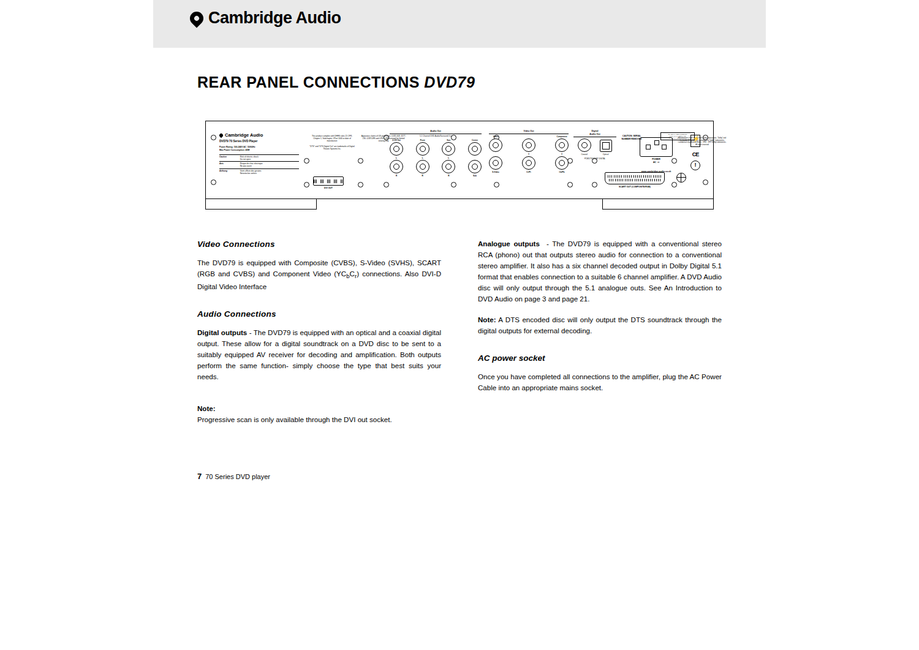Cambridge Audio
REAR PANEL CONNECTIONS DVD79
Cambridge Audio
DVD79 70 Series DVD Player
Power Rating: 100-240V AC 50/60Hz
Max Power Consumption: 40W
| Caution | Risk of electric shock Do not open |
| Avis | Risque de choc electrique Ne pas ouvrir |
| Achtung | Vorm offnen des gerates Netzstecker ziehen |
This product complies with DHHS rules 21 CFR, Chapter 1, Subchapter J Part 1040 at date of manufacture
"DTS" and "DTS Digital Out" are trademarks of Digital Theatre Systems Inc.
Apparatus claims of US patent nos. 4,631,603; 4577, 216; 4,819,098 and 4,907, 093 licensed for limited viewing only
DVI OUT
Audio Out
5.1 Channel DVD Audio/Surround Out
2-CH Out Front Surr Centre
LLL
RRRSub
Video Out
Video Component
YY
S-Video Cr/Pr Cb/Pb
Digital
Audio Out
Coaxial Optical
PCM/DTS/DOLBY DIGITAL
CAUTION: SERIAL
NUMBER REMOVED
SCART OUT (COMPOSITE/RGB)
CLASS 1 LASER PRODUCT
LUOKAN 1 LASERLAITE
KLASS 1 LASERAPPARAT
Manufactures under license from Dolby Laboratories. "Dolby" and the double -D Symbol are trademarks of "Dolby" Laboratories. Confidential Unpublished Works. 1992 - 1997 Dolby Laboratories.
All rights reserved
POWER
AC ∾
www.cambridge-audio.co.uk
CE
!
Video Connections
The DVD79 is equipped with Composite (CVBS), S-Video (SVHS), SCART (RGB and CVBS) and Component Video (YCbCr) connections. Also DVI-D Digital Video Interface
Audio Connections
Digital outputs - The DVD79 is equipped with an optical and a coaxial digital output. These allow for a digital soundtrack on a DVD disc to be sent to a suitably equipped AV receiver for decoding and amplification. Both outputs perform the same function- simply choose the type that best suits your needs.
Note:
Progressive scan is only available through the DVI out socket.
Analogue outputs - The DVD79 is equipped with a conventional stereo RCA (phono) out that outputs stereo audio for connection to a conventional stereo amplifier. It also has a six channel decoded output in Dolby Digital 5.1 format that enables connection to a suitable 6 channel amplifier. A DVD Audio disc will only output through the 5.1 analogue outs. See An Introduction to DVD Audio on page 3 and page 21.
Note: A DTS encoded disc will only output the DTS soundtrack through the digital outputs for external decoding.
AC power socket
Once you have completed all connections to the amplifier, plug the AC Power Cable into an appropriate mains socket.
770 Series DVD player